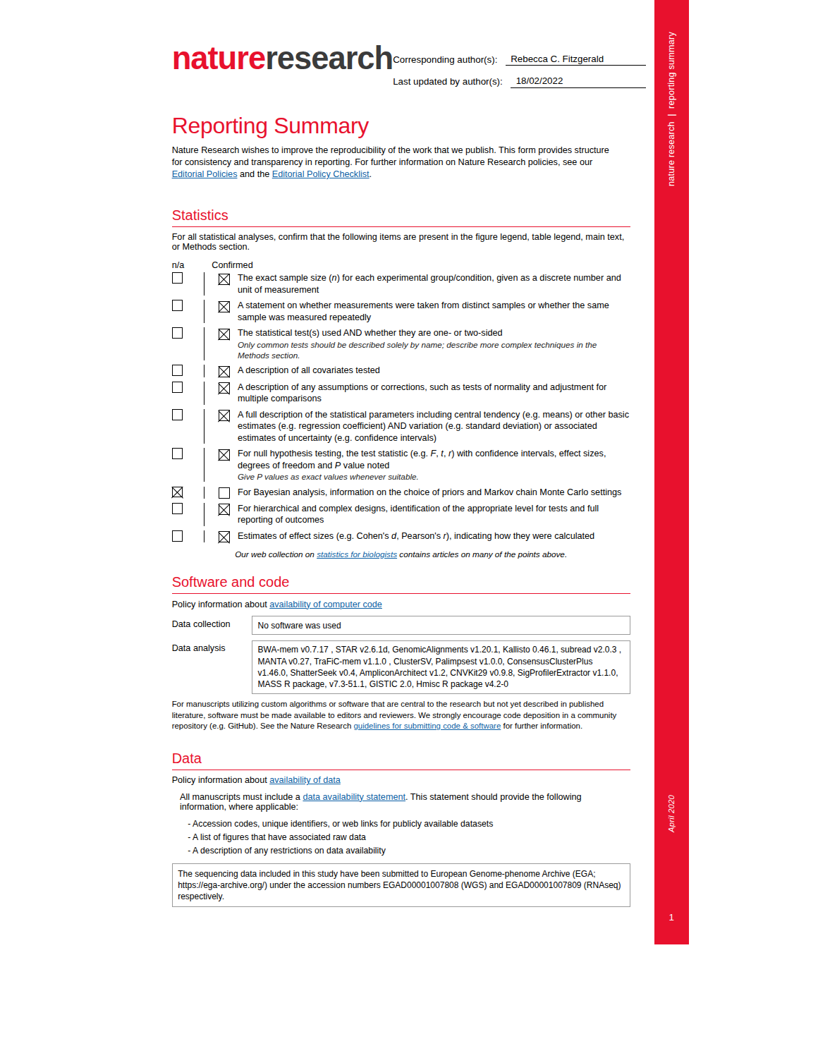nature research | reporting summary
April 2020
1
nature research
Corresponding author(s):
Rebecca C. Fitzgerald
Last updated by author(s):
18/02/2022
Reporting Summary
Nature Research wishes to improve the reproducibility of the work that we publish. This form provides structure for consistency and transparency in reporting. For further information on Nature Research policies, see our Editorial Policies and the Editorial Policy Checklist.
Statistics
For all statistical analyses, confirm that the following items are present in the figure legend, table legend, main text, or Methods section.
n/a
Confirmed
The exact sample size (n) for each experimental group/condition, given as a discrete number and unit of measurement
A statement on whether measurements were taken from distinct samples or whether the same sample was measured repeatedly
The statistical test(s) used AND whether they are one- or two-sided Only common tests should be described solely by name; describe more complex techniques in the Methods section.
A description of all covariates tested
A description of any assumptions or corrections, such as tests of normality and adjustment for multiple comparisons
A full description of the statistical parameters including central tendency (e.g. means) or other basic estimates (e.g. regression coefficient) AND variation (e.g. standard deviation) or associated estimates of uncertainty (e.g. confidence intervals)
For null hypothesis testing, the test statistic (e.g. F, t, r) with confidence intervals, effect sizes, degrees of freedom and P value noted Give P values as exact values whenever suitable.
For Bayesian analysis, information on the choice of priors and Markov chain Monte Carlo settings
For hierarchical and complex designs, identification of the appropriate level for tests and full reporting of outcomes
Estimates of effect sizes (e.g. Cohen's d, Pearson's r), indicating how they were calculated
Our web collection on statistics for biologists contains articles on many of the points above.
Software and code
Policy information about availability of computer code
Data collection
No software was used
Data analysis
BWA-mem v0.7.17 , STAR v2.6.1d, GenomicAlignments v1.20.1, Kallisto 0.46.1, subread v2.0.3 , MANTA v0.27, TraFiC-mem v1.1.0 , ClusterSV, Palimpsest v1.0.0, ConsensusClusterPlus v1.46.0, ShatterSeek v0.4, AmpliconArchitect v1.2, CNVKit29 v0.9.8, SigProfilerExtractor v1.1.0, MASS R package, v7.3-51.1, GISTIC 2.0, Hmisc R package v4.2-0
For manuscripts utilizing custom algorithms or software that are central to the research but not yet described in published literature, software must be made available to editors and reviewers. We strongly encourage code deposition in a community repository (e.g. GitHub). See the Nature Research guidelines for submitting code & software for further information.
Data
Policy information about availability of data
All manuscripts must include a data availability statement. This statement should provide the following information, where applicable:
- Accession codes, unique identifiers, or web links for publicly available datasets
- A list of figures that have associated raw data
- A description of any restrictions on data availability
The sequencing data included in this study have been submitted to European Genome-phenome Archive (EGA; https://ega-archive.org/) under the accession numbers EGAD00001007808 (WGS) and EGAD00001007809 (RNAseq) respectively.